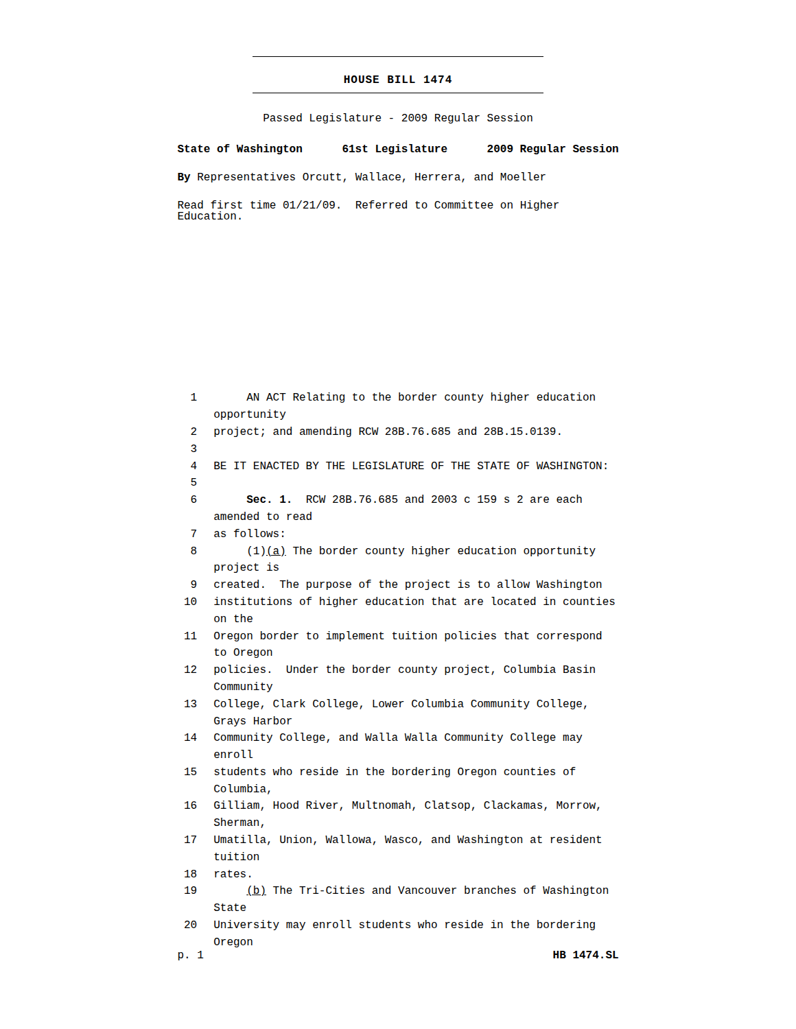HOUSE BILL 1474
Passed Legislature - 2009 Regular Session
State of Washington
61st Legislature
2009 Regular Session
By Representatives Orcutt, Wallace, Herrera, and Moeller
Read first time 01/21/09. Referred to Committee on Higher Education.
AN ACT Relating to the border county higher education opportunity
project; and amending RCW 28B.76.685 and 28B.15.0139.
BE IT ENACTED BY THE LEGISLATURE OF THE STATE OF WASHINGTON:
Sec. 1. RCW 28B.76.685 and 2003 c 159 s 2 are each amended to read
as follows:
(1)(a) The border county higher education opportunity project is
created. The purpose of the project is to allow Washington
institutions of higher education that are located in counties on the
Oregon border to implement tuition policies that correspond to Oregon
policies. Under the border county project, Columbia Basin Community
College, Clark College, Lower Columbia Community College, Grays Harbor
Community College, and Walla Walla Community College may enroll
students who reside in the bordering Oregon counties of Columbia,
Gilliam, Hood River, Multnomah, Clatsop, Clackamas, Morrow, Sherman,
Umatilla, Union, Wallowa, Wasco, and Washington at resident tuition
rates.
(b) The Tri-Cities and Vancouver branches of Washington State
University may enroll students who reside in the bordering Oregon
p. 1
HB 1474.SL